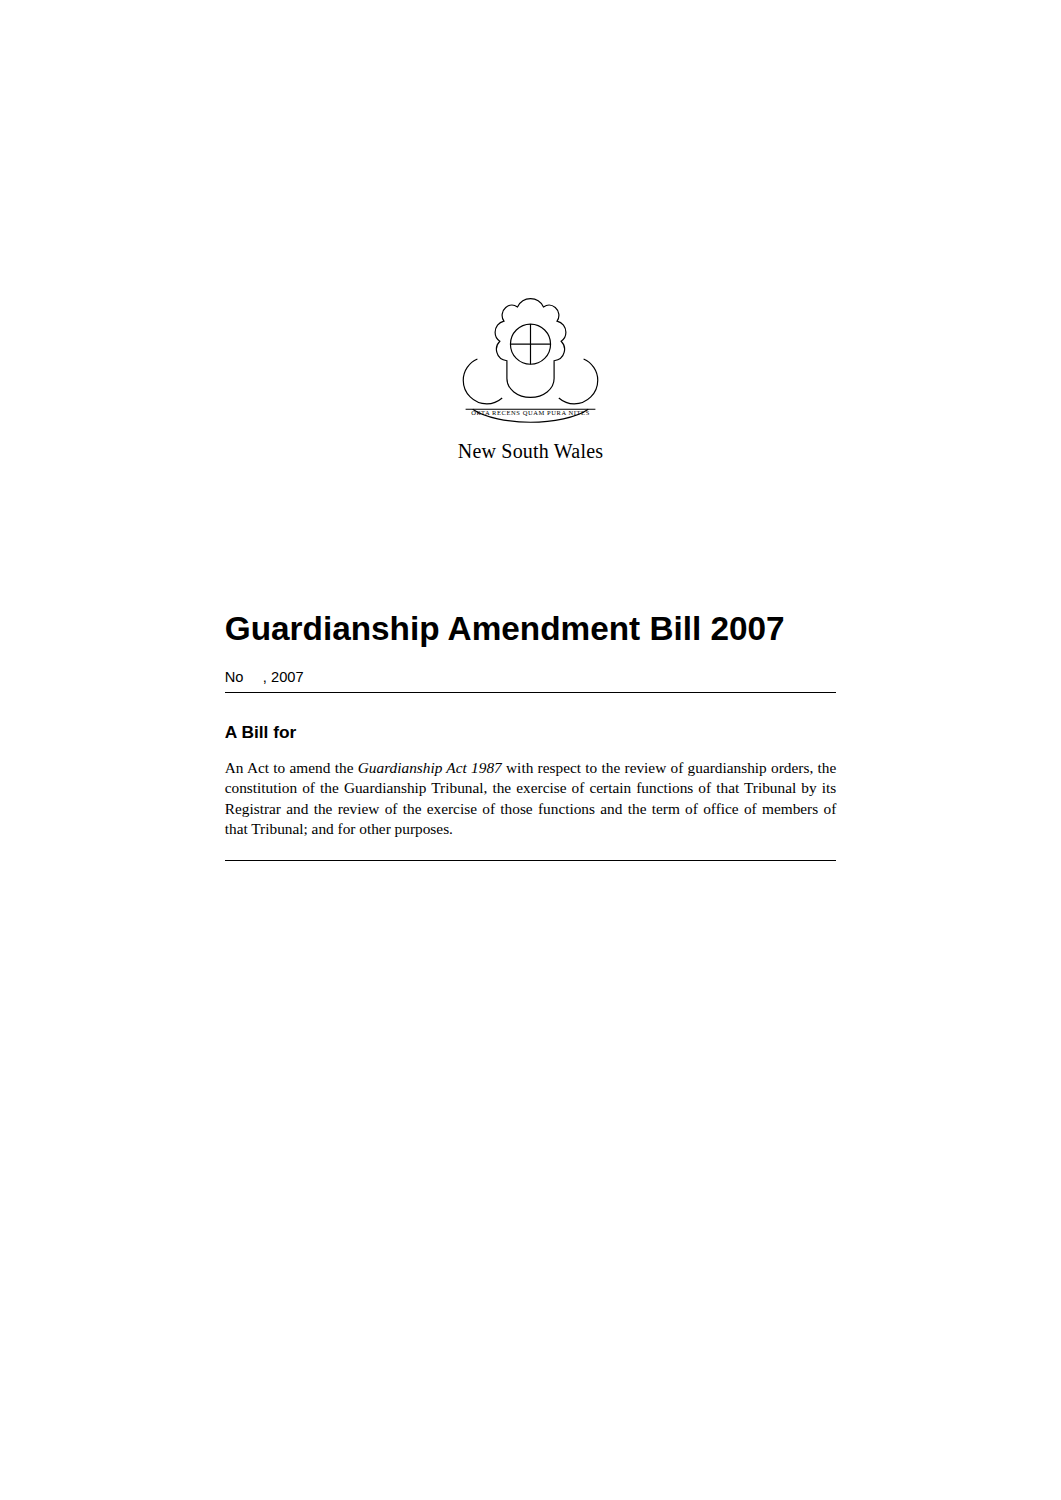New South Wales
Guardianship Amendment Bill 2007
No, 2007
A Bill for
An Act to amend the Guardianship Act 1987 with respect to the review of guardianship orders, the constitution of the Guardianship Tribunal, the exercise of certain functions of that Tribunal by its Registrar and the review of the exercise of those functions and the term of office of members of that Tribunal; and for other purposes.